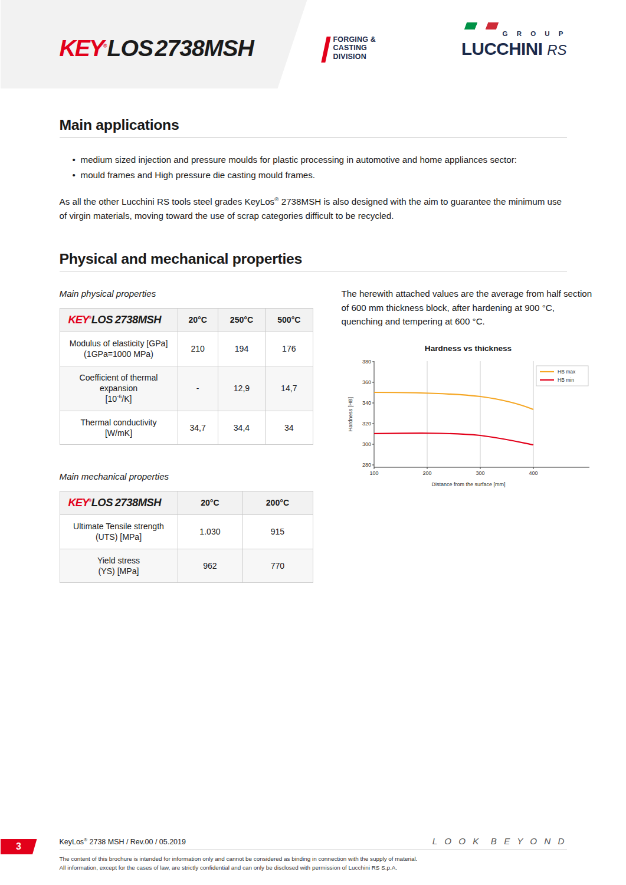KEY®LOS 2738MSH
FORGING &
CASTING
DIVISION
G R O U P
LUCCHINI RS
Main applications
medium sized injection and pressure moulds for plastic processing in automotive and home appliances sector:
mould frames and High pressure die casting mould frames.
As all the other Lucchini RS tools steel grades KeyLos® 2738MSH is also designed with the aim to guarantee the minimum use of virgin materials, moving toward the use of scrap categories difficult to be recycled.
Physical and mechanical properties
Main physical properties
| KEY ® LOS 2738MSH | 20°C | 250°C | 500°C |
| --- | --- | --- | --- |
| Modulus of elasticity [GPa] (1GPa=1000 MPa) | 210 | 194 | 176 |
| Coefficient of thermal expansion [10 -6 /K] | - | 12,9 | 14,7 |
| Thermal conductivity [W/mK] | 34,7 | 34,4 | 34 |
Main mechanical properties
| KEY ® LOS 2738MSH | 20°C | 200°C |
| --- | --- | --- |
| Ultimate Tensile strength (UTS) [MPa] | 1.030 | 915 |
| Yield stress (YS) [MPa] | 962 | 770 |
The herewith attached values are the average from half section of 600 mm thickness block, after hardening at 900 °C, quenching and tempering at 600 °C.
Hardness vs thickness
380 360 340 320 300 280 100 200 300 400 Hardness [HB] Distance from the surface [mm] HB max HB min
3
KeyLos® 2738 MSH / Rev.00 / 05.2019
L O O K B E Y O N D
The content of this brochure is intended for information only and cannot be considered as binding in connection with the supply of material.
All information, except for the cases of law, are strictly confidential and can only be disclosed with permission of Lucchini RS S.p.A.